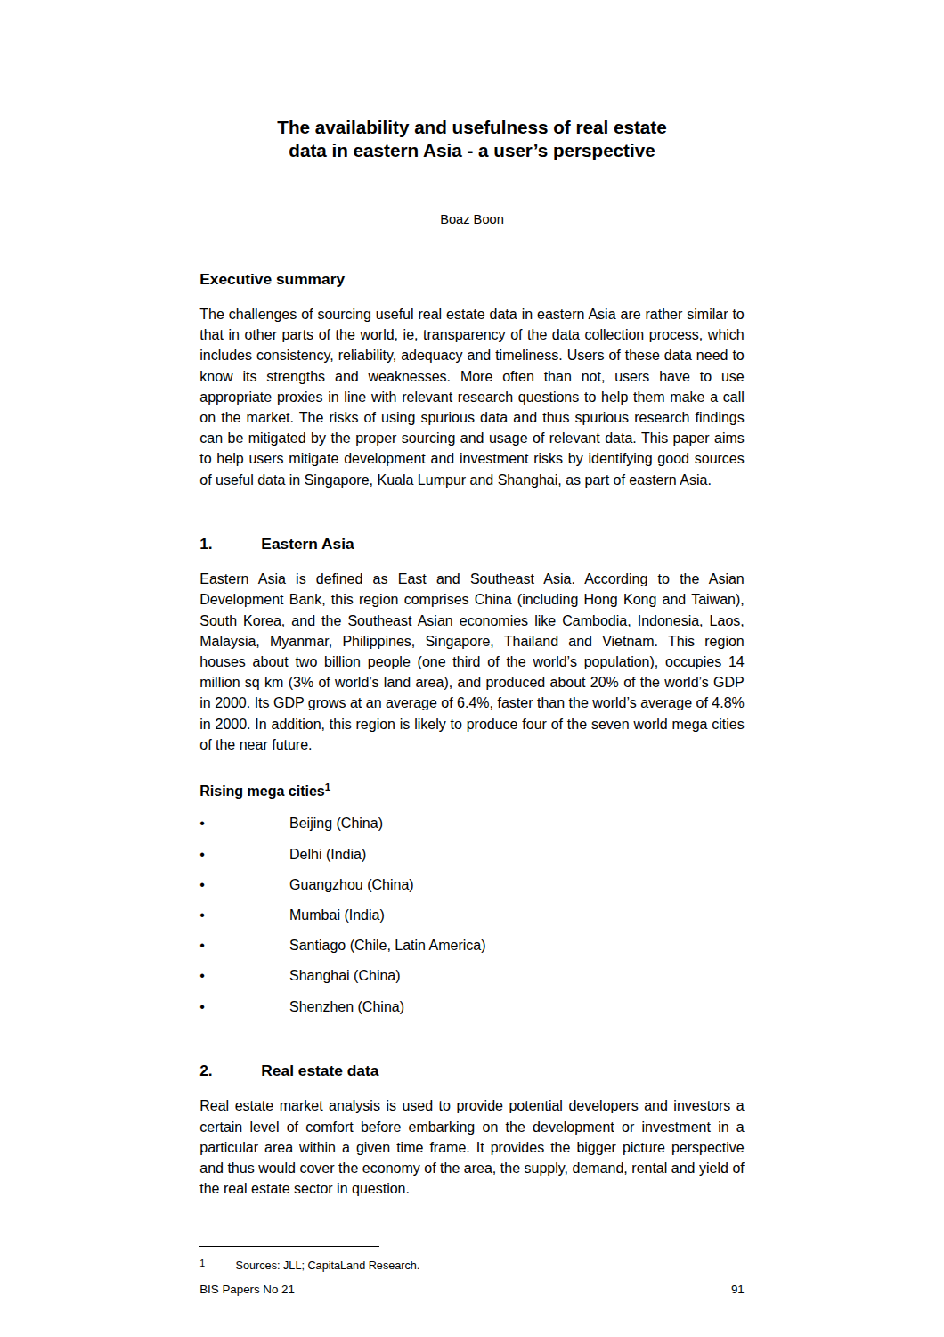The availability and usefulness of real estate
data in eastern Asia - a user’s perspective
Boaz Boon
Executive summary
The challenges of sourcing useful real estate data in eastern Asia are rather similar to that in other parts of the world, ie, transparency of the data collection process, which includes consistency, reliability, adequacy and timeliness. Users of these data need to know its strengths and weaknesses. More often than not, users have to use appropriate proxies in line with relevant research questions to help them make a call on the market. The risks of using spurious data and thus spurious research findings can be mitigated by the proper sourcing and usage of relevant data. This paper aims to help users mitigate development and investment risks by identifying good sources of useful data in Singapore, Kuala Lumpur and Shanghai, as part of eastern Asia.
1. Eastern Asia
Eastern Asia is defined as East and Southeast Asia. According to the Asian Development Bank, this region comprises China (including Hong Kong and Taiwan), South Korea, and the Southeast Asian economies like Cambodia, Indonesia, Laos, Malaysia, Myanmar, Philippines, Singapore, Thailand and Vietnam. This region houses about two billion people (one third of the world’s population), occupies 14 million sq km (3% of world’s land area), and produced about 20% of the world’s GDP in 2000. Its GDP grows at an average of 6.4%, faster than the world’s average of 4.8% in 2000. In addition, this region is likely to produce four of the seven world mega cities of the near future.
Rising mega cities1
Beijing (China)
Delhi (India)
Guangzhou (China)
Mumbai (India)
Santiago (Chile, Latin America)
Shanghai (China)
Shenzhen (China)
2. Real estate data
Real estate market analysis is used to provide potential developers and investors a certain level of comfort before embarking on the development or investment in a particular area within a given time frame. It provides the bigger picture perspective and thus would cover the economy of the area, the supply, demand, rental and yield of the real estate sector in question.
1 Sources: JLL; CapitaLand Research.
BIS Papers No 21 91